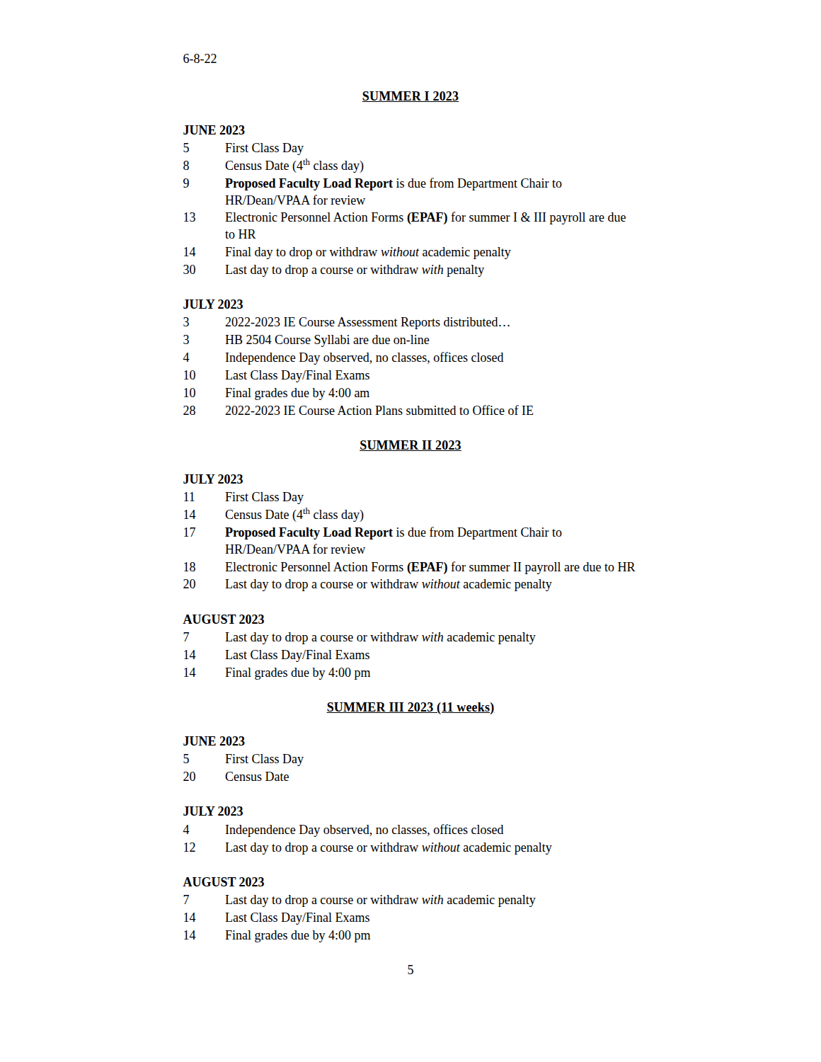6-8-22
SUMMER I 2023
JUNE 2023
| 5 | First Class Day |
| 8 | Census Date (4 th class day) |
| 9 | Proposed Faculty Load Report is due from Department Chair to HR/Dean/VPAA for review |
| 13 | Electronic Personnel Action Forms (EPAF) for summer I & III payroll are due to HR |
| 14 | Final day to drop or withdraw without academic penalty |
| 30 | Last day to drop a course or withdraw with penalty |
JULY 2023
| 3 | 2022-2023 IE Course Assessment Reports distributed… |
| 3 | HB 2504 Course Syllabi are due on-line |
| 4 | Independence Day observed, no classes, offices closed |
| 10 | Last Class Day/Final Exams |
| 10 | Final grades due by 4:00 am |
| 28 | 2022-2023 IE Course Action Plans submitted to Office of IE |
SUMMER II 2023
JULY 2023
| 11 | First Class Day |
| 14 | Census Date (4 th class day) |
| 17 | Proposed Faculty Load Report is due from Department Chair to HR/Dean/VPAA for review |
| 18 | Electronic Personnel Action Forms (EPAF) for summer II payroll are due to HR |
| 20 | Last day to drop a course or withdraw without academic penalty |
AUGUST 2023
| 7 | Last day to drop a course or withdraw with academic penalty |
| 14 | Last Class Day/Final Exams |
| 14 | Final grades due by 4:00 pm |
SUMMER III 2023 (11 weeks)
JUNE 2023
| 5 | First Class Day |
| 20 | Census Date |
JULY 2023
| 4 | Independence Day observed, no classes, offices closed |
| 12 | Last day to drop a course or withdraw without academic penalty |
AUGUST 2023
| 7 | Last day to drop a course or withdraw with academic penalty |
| 14 | Last Class Day/Final Exams |
| 14 | Final grades due by 4:00 pm |
5